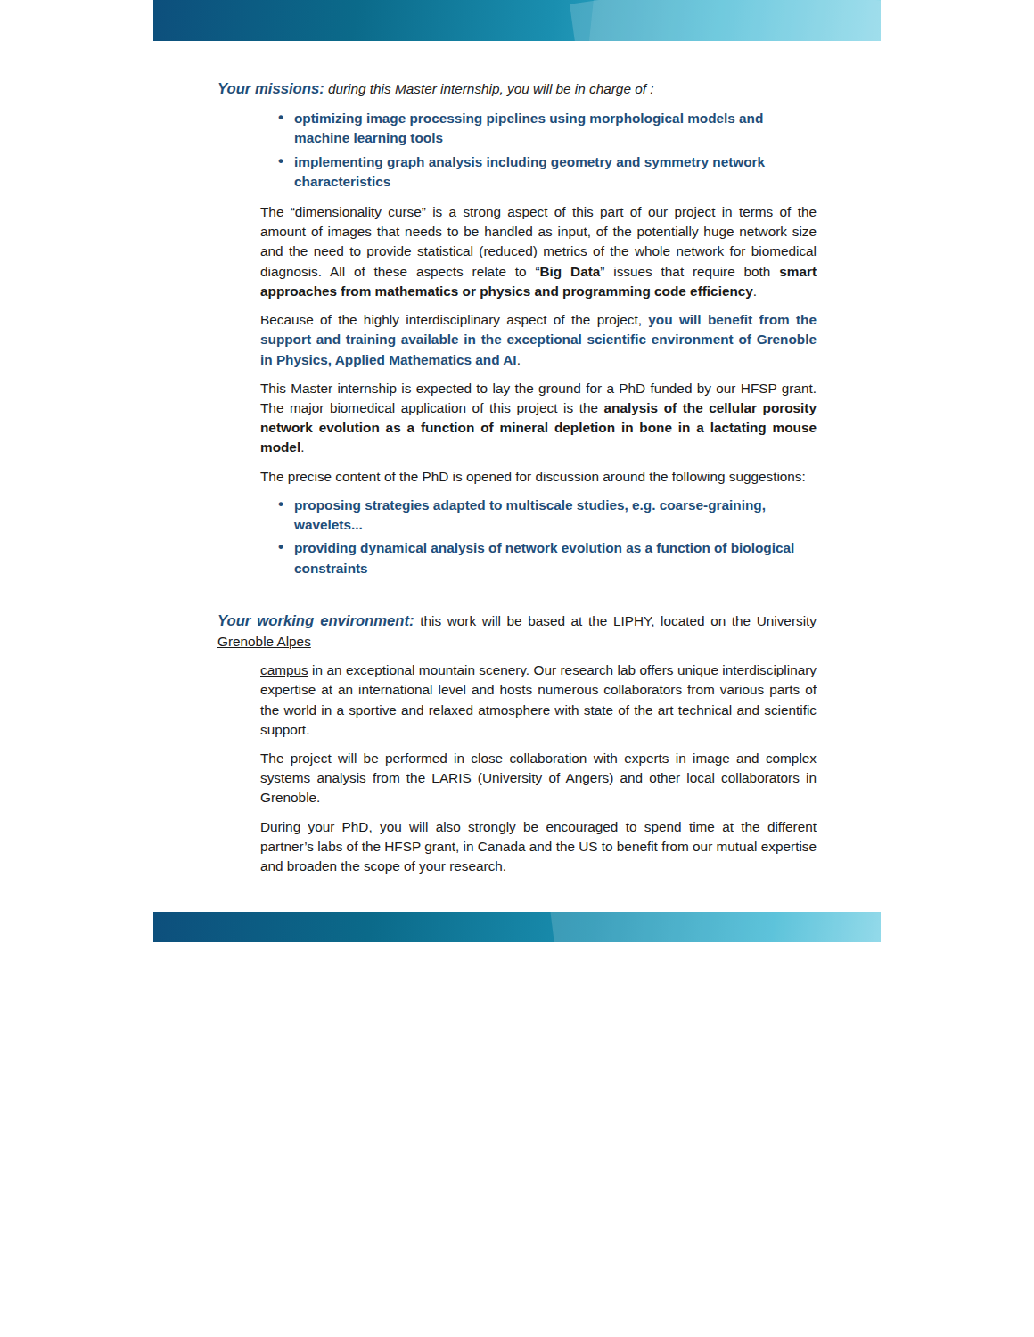Your missions: during this Master internship, you will be in charge of :
optimizing image processing pipelines using morphological models and machine learning tools
implementing graph analysis including geometry and symmetry network characteristics
The “dimensionality curse” is a strong aspect of this part of our project in terms of the amount of images that needs to be handled as input, of the potentially huge network size and the need to provide statistical (reduced) metrics of the whole network for biomedical diagnosis. All of these aspects relate to “Big Data” issues that require both smart approaches from mathematics or physics and programming code efficiency.
Because of the highly interdisciplinary aspect of the project, you will benefit from the support and training available in the exceptional scientific environment of Grenoble in Physics, Applied Mathematics and AI.
This Master internship is expected to lay the ground for a PhD funded by our HFSP grant. The major biomedical application of this project is the analysis of the cellular porosity network evolution as a function of mineral depletion in bone in a lactating mouse model.
The precise content of the PhD is opened for discussion around the following suggestions:
proposing strategies adapted to multiscale studies, e.g. coarse-graining, wavelets...
providing dynamical analysis of network evolution as a function of biological constraints
Your working environment: this work will be based at the LIPHY, located on the University Grenoble Alpes
campus in an exceptional mountain scenery. Our research lab offers unique interdisciplinary expertise at an international level and hosts numerous collaborators from various parts of the world in a sportive and relaxed atmosphere with state of the art technical and scientific support.
The project will be performed in close collaboration with experts in image and complex systems analysis from the LARIS (University of Angers) and other local collaborators in Grenoble.
During your PhD, you will also strongly be encouraged to spend time at the different partner’s labs of the HFSP grant, in Canada and the US to benefit from our mutual expertise and broaden the scope of your research.